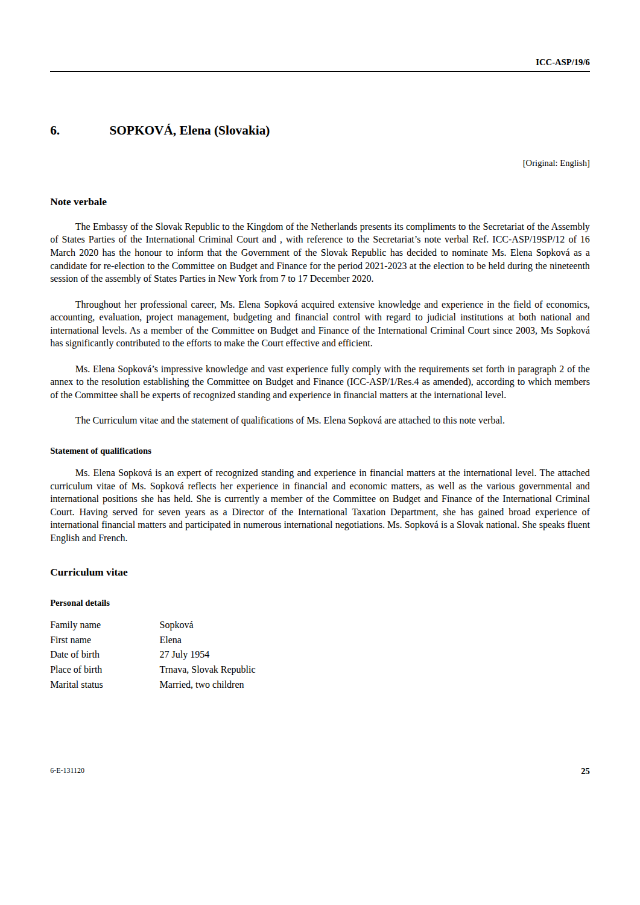ICC-ASP/19/6
6. SOPKOVÁ, Elena (Slovakia)
[Original: English]
Note verbale
The Embassy of the Slovak Republic to the Kingdom of the Netherlands presents its compliments to the Secretariat of the Assembly of States Parties of the International Criminal Court and , with reference to the Secretariat’s note verbal Ref. ICC-ASP/19SP/12 of 16 March 2020 has the honour to inform that the Government of the Slovak Republic has decided to nominate Ms. Elena Sopková as a candidate for re-election to the Committee on Budget and Finance for the period 2021-2023 at the election to be held during the nineteenth session of the assembly of States Parties in New York from 7 to 17 December 2020.
Throughout her professional career, Ms. Elena Sopková acquired extensive knowledge and experience in the field of economics, accounting, evaluation, project management, budgeting and financial control with regard to judicial institutions at both national and international levels. As a member of the Committee on Budget and Finance of the International Criminal Court since 2003, Ms Sopková has significantly contributed to the efforts to make the Court effective and efficient.
Ms. Elena Sopková’s impressive knowledge and vast experience fully comply with the requirements set forth in paragraph 2 of the annex to the resolution establishing the Committee on Budget and Finance (ICC-ASP/1/Res.4 as amended), according to which members of the Committee shall be experts of recognized standing and experience in financial matters at the international level.
The Curriculum vitae and the statement of qualifications of Ms. Elena Sopková are attached to this note verbal.
Statement of qualifications
Ms. Elena Sopková is an expert of recognized standing and experience in financial matters at the international level. The attached curriculum vitae of Ms. Sopková reflects her experience in financial and economic matters, as well as the various governmental and international positions she has held. She is currently a member of the Committee on Budget and Finance of the International Criminal Court. Having served for seven years as a Director of the International Taxation Department, she has gained broad experience of international financial matters and participated in numerous international negotiations. Ms. Sopková is a Slovak national. She speaks fluent English and French.
Curriculum vitae
Personal details
| Family name | Sopková |
| First name | Elena |
| Date of birth | 27 July 1954 |
| Place of birth | Trnava, Slovak Republic |
| Marital status | Married, two children |
6-E-131120 25